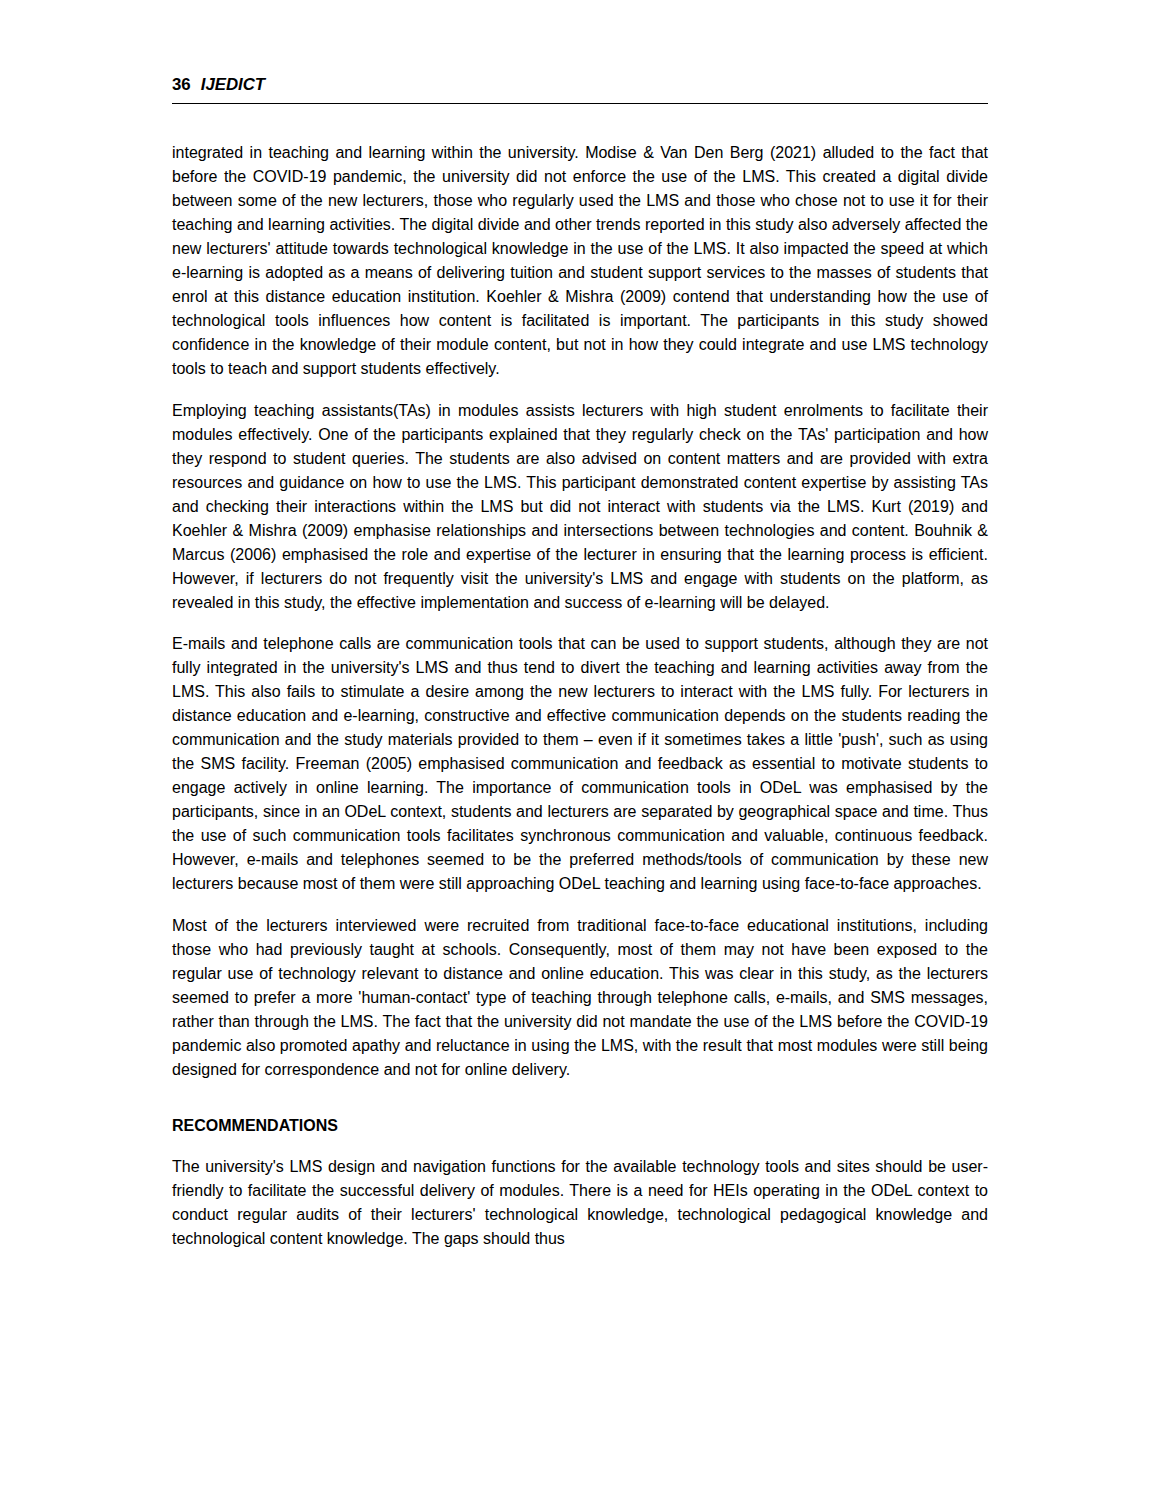36IJEDICT
integrated in teaching and learning within the university. Modise & Van Den Berg (2021) alluded to the fact that before the COVID-19 pandemic, the university did not enforce the use of the LMS. This created a digital divide between some of the new lecturers, those who regularly used the LMS and those who chose not to use it for their teaching and learning activities. The digital divide and other trends reported in this study also adversely affected the new lecturers' attitude towards technological knowledge in the use of the LMS. It also impacted the speed at which e-learning is adopted as a means of delivering tuition and student support services to the masses of students that enrol at this distance education institution. Koehler & Mishra (2009) contend that understanding how the use of technological tools influences how content is facilitated is important. The participants in this study showed confidence in the knowledge of their module content, but not in how they could integrate and use LMS technology tools to teach and support students effectively.
Employing teaching assistants(TAs) in modules assists lecturers with high student enrolments to facilitate their modules effectively. One of the participants explained that they regularly check on the TAs' participation and how they respond to student queries. The students are also advised on content matters and are provided with extra resources and guidance on how to use the LMS. This participant demonstrated content expertise by assisting TAs and checking their interactions within the LMS but did not interact with students via the LMS. Kurt (2019) and Koehler & Mishra (2009) emphasise relationships and intersections between technologies and content. Bouhnik & Marcus (2006) emphasised the role and expertise of the lecturer in ensuring that the learning process is efficient. However, if lecturers do not frequently visit the university's LMS and engage with students on the platform, as revealed in this study, the effective implementation and success of e-learning will be delayed.
E-mails and telephone calls are communication tools that can be used to support students, although they are not fully integrated in the university's LMS and thus tend to divert the teaching and learning activities away from the LMS. This also fails to stimulate a desire among the new lecturers to interact with the LMS fully. For lecturers in distance education and e-learning, constructive and effective communication depends on the students reading the communication and the study materials provided to them – even if it sometimes takes a little 'push', such as using the SMS facility. Freeman (2005) emphasised communication and feedback as essential to motivate students to engage actively in online learning. The importance of communication tools in ODeL was emphasised by the participants, since in an ODeL context, students and lecturers are separated by geographical space and time. Thus the use of such communication tools facilitates synchronous communication and valuable, continuous feedback. However, e-mails and telephones seemed to be the preferred methods/tools of communication by these new lecturers because most of them were still approaching ODeL teaching and learning using face-to-face approaches.
Most of the lecturers interviewed were recruited from traditional face-to-face educational institutions, including those who had previously taught at schools. Consequently, most of them may not have been exposed to the regular use of technology relevant to distance and online education. This was clear in this study, as the lecturers seemed to prefer a more 'human-contact' type of teaching through telephone calls, e-mails, and SMS messages, rather than through the LMS. The fact that the university did not mandate the use of the LMS before the COVID-19 pandemic also promoted apathy and reluctance in using the LMS, with the result that most modules were still being designed for correspondence and not for online delivery.
Recommendations
The university's LMS design and navigation functions for the available technology tools and sites should be user-friendly to facilitate the successful delivery of modules. There is a need for HEIs operating in the ODeL context to conduct regular audits of their lecturers' technological knowledge, technological pedagogical knowledge and technological content knowledge. The gaps should thus